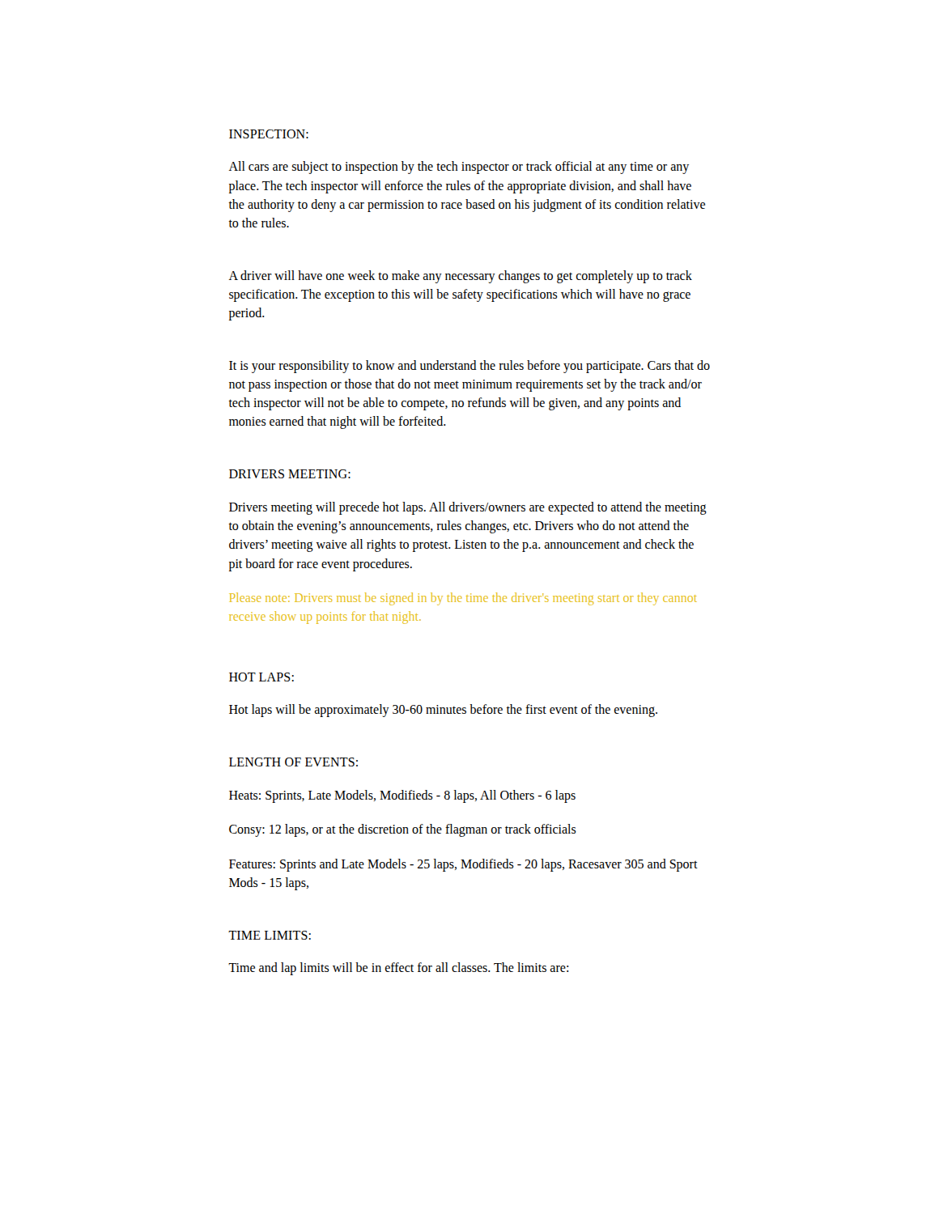INSPECTION:
All cars are subject to inspection by the tech inspector or track official at any time or any place. The tech inspector will enforce the rules of the appropriate division, and shall have the authority to deny a car permission to race based on his judgment of its condition relative to the rules.
A driver will have one week to make any necessary changes to get completely up to track specification. The exception to this will be safety specifications which will have no grace period.
It is your responsibility to know and understand the rules before you participate. Cars that do not pass inspection or those that do not meet minimum requirements set by the track and/or tech inspector will not be able to compete, no refunds will be given, and any points and monies earned that night will be forfeited.
DRIVERS MEETING:
Drivers meeting will precede hot laps. All drivers/owners are expected to attend the meeting to obtain the evening’s announcements, rules changes, etc. Drivers who do not attend the drivers’ meeting waive all rights to protest. Listen to the p.a. announcement and check the pit board for race event procedures.
Please note: Drivers must be signed in by the time the driver's meeting start or they cannot receive show up points for that night.
HOT LAPS:
Hot laps will be approximately 30-60 minutes before the first event of the evening.
LENGTH OF EVENTS:
Heats: Sprints, Late Models, Modifieds - 8 laps, All Others - 6 laps
Consy: 12 laps, or at the discretion of the flagman or track officials
Features: Sprints and Late Models - 25 laps, Modifieds - 20 laps, Racesaver 305 and Sport Mods - 15 laps,
TIME LIMITS:
Time and lap limits will be in effect for all classes. The limits are: